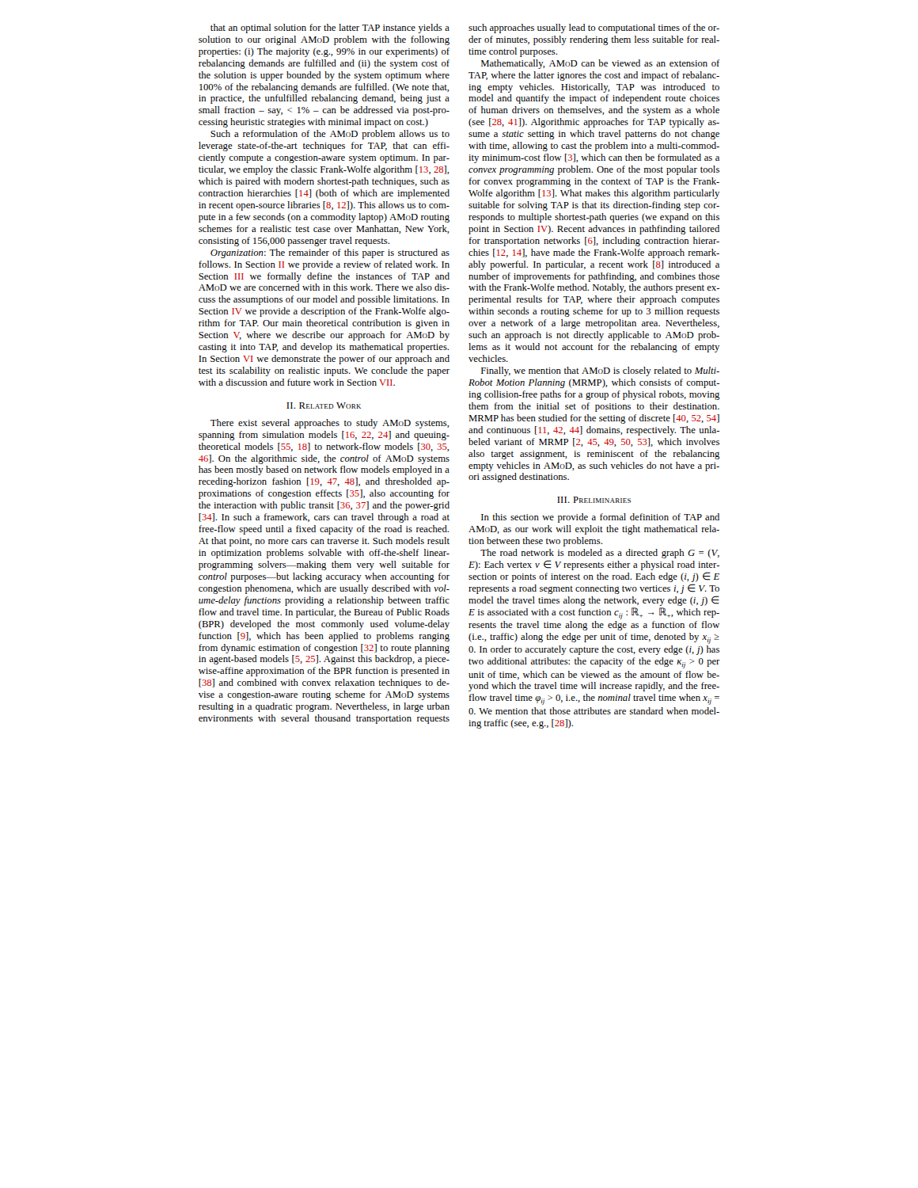that an optimal solution for the latter TAP instance yields a solution to our original AMoD problem with the following properties: (i) The majority (e.g., 99% in our experiments) of rebalancing demands are fulfilled and (ii) the system cost of the solution is upper bounded by the system optimum where 100% of the rebalancing demands are fulfilled. (We note that, in practice, the unfulfilled rebalancing demand, being just a small fraction – say, < 1% – can be addressed via post-processing heuristic strategies with minimal impact on cost.)
Such a reformulation of the AMoD problem allows us to leverage state-of-the-art techniques for TAP, that can efficiently compute a congestion-aware system optimum. In particular, we employ the classic Frank-Wolfe algorithm [13, 28], which is paired with modern shortest-path techniques, such as contraction hierarchies [14] (both of which are implemented in recent open-source libraries [8, 12]). This allows us to compute in a few seconds (on a commodity laptop) AMoD routing schemes for a realistic test case over Manhattan, New York, consisting of 156,000 passenger travel requests.
Organization: The remainder of this paper is structured as follows. In Section II we provide a review of related work. In Section III we formally define the instances of TAP and AMoD we are concerned with in this work. There we also discuss the assumptions of our model and possible limitations. In Section IV we provide a description of the Frank-Wolfe algorithm for TAP. Our main theoretical contribution is given in Section V, where we describe our approach for AMoD by casting it into TAP, and develop its mathematical properties. In Section VI we demonstrate the power of our approach and test its scalability on realistic inputs. We conclude the paper with a discussion and future work in Section VII.
II. Related Work
There exist several approaches to study AMoD systems, spanning from simulation models [16, 22, 24] and queuing-theoretical models [55, 18] to network-flow models [30, 35, 46]. On the algorithmic side, the control of AMoD systems has been mostly based on network flow models employed in a receding-horizon fashion [19, 47, 48], and thresholded approximations of congestion effects [35], also accounting for the interaction with public transit [36, 37] and the power-grid [34]. In such a framework, cars can travel through a road at free-flow speed until a fixed capacity of the road is reached. At that point, no more cars can traverse it. Such models result in optimization problems solvable with off-the-shelf linear-programming solvers—making them very well suitable for control purposes—but lacking accuracy when accounting for congestion phenomena, which are usually described with volume-delay functions providing a relationship between traffic flow and travel time. In particular, the Bureau of Public Roads (BPR) developed the most commonly used volume-delay function [9], which has been applied to problems ranging from dynamic estimation of congestion [32] to route planning in agent-based models [5, 25]. Against this backdrop, a piecewise-affine approximation of the BPR function is presented in [38] and combined with convex relaxation techniques to devise a congestion-aware routing scheme for AMoD systems resulting in a quadratic program. Nevertheless, in large urban environments with several thousand transportation requests such approaches usually lead to computational times of the order of minutes, possibly rendering them less suitable for real-time control purposes.
Mathematically, AMoD can be viewed as an extension of TAP, where the latter ignores the cost and impact of rebalancing empty vehicles. Historically, TAP was introduced to model and quantify the impact of independent route choices of human drivers on themselves, and the system as a whole (see [28, 41]). Algorithmic approaches for TAP typically assume a static setting in which travel patterns do not change with time, allowing to cast the problem into a multi-commodity minimum-cost flow [3], which can then be formulated as a convex programming problem. One of the most popular tools for convex programming in the context of TAP is the Frank-Wolfe algorithm [13]. What makes this algorithm particularly suitable for solving TAP is that its direction-finding step corresponds to multiple shortest-path queries (we expand on this point in Section IV). Recent advances in pathfinding tailored for transportation networks [6], including contraction hierarchies [12, 14], have made the Frank-Wolfe approach remarkably powerful. In particular, a recent work [8] introduced a number of improvements for pathfinding, and combines those with the Frank-Wolfe method. Notably, the authors present experimental results for TAP, where their approach computes within seconds a routing scheme for up to 3 million requests over a network of a large metropolitan area. Nevertheless, such an approach is not directly applicable to AMoD problems as it would not account for the rebalancing of empty vechicles.
Finally, we mention that AMoD is closely related to Multi-Robot Motion Planning (MRMP), which consists of computing collision-free paths for a group of physical robots, moving them from the initial set of positions to their destination. MRMP has been studied for the setting of discrete [40, 52, 54] and continuous [11, 42, 44] domains, respectively. The unlabeled variant of MRMP [2, 45, 49, 50, 53], which involves also target assignment, is reminiscent of the rebalancing empty vehicles in AMoD, as such vehicles do not have a priori assigned destinations.
III. Preliminaries
In this section we provide a formal definition of TAP and AMoD, as our work will exploit the tight mathematical relation between these two problems.
The road network is modeled as a directed graph G = (V, E): Each vertex v ∈ V represents either a physical road intersection or points of interest on the road. Each edge (i, j) ∈ E represents a road segment connecting two vertices i, j ∈ V. To model the travel times along the network, every edge (i, j) ∈ E is associated with a cost function cij : ℝ+ → ℝ+, which represents the travel time along the edge as a function of flow (i.e., traffic) along the edge per unit of time, denoted by xij ≥ 0. In order to accurately capture the cost, every edge (i, j) has two additional attributes: the capacity of the edge κij > 0 per unit of time, which can be viewed as the amount of flow beyond which the travel time will increase rapidly, and the free-flow travel time φij > 0, i.e., the nominal travel time when xij = 0. We mention that those attributes are standard when modeling traffic (see, e.g., [28]).